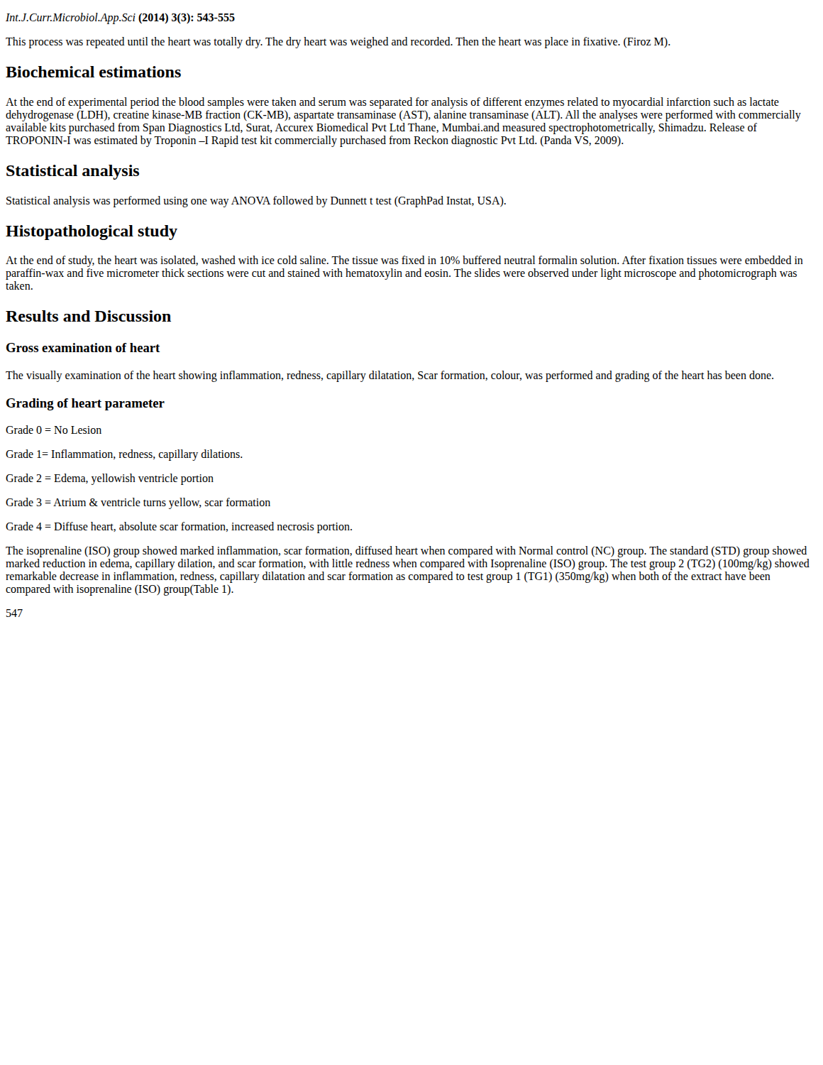Int.J.Curr.Microbiol.App.Sci (2014) 3(3): 543-555
This process was repeated until the heart was totally dry. The dry heart was weighed and recorded. Then the heart was place in fixative. (Firoz M).
Biochemical estimations
At the end of experimental period the blood samples were taken and serum was separated for analysis of different enzymes related to myocardial infarction such as lactate dehydrogenase (LDH), creatine kinase-MB fraction (CK-MB), aspartate transaminase (AST), alanine transaminase (ALT). All the analyses were performed with commercially available kits purchased from Span Diagnostics Ltd, Surat, Accurex Biomedical Pvt Ltd Thane, Mumbai.and measured spectrophotometrically, Shimadzu. Release of TROPONIN-I was estimated by Troponin –I Rapid test kit commercially purchased from Reckon diagnostic Pvt Ltd. (Panda VS, 2009).
Statistical analysis
Statistical analysis was performed using one way ANOVA followed by Dunnett t test (GraphPad Instat, USA).
Histopathological study
At the end of study, the heart was isolated, washed with ice cold saline. The tissue was fixed in 10% buffered neutral formalin solution. After fixation tissues were embedded in paraffin-wax and five micrometer thick sections were cut and stained with hematoxylin and eosin. The slides were observed under light microscope and photomicrograph was taken.
Results and Discussion
Gross examination of heart
The visually examination of the heart showing inflammation, redness, capillary dilatation, Scar formation, colour, was performed and grading of the heart has been done.
Grading of heart parameter
Grade 0 = No Lesion
Grade 1= Inflammation, redness, capillary dilations.
Grade 2 = Edema, yellowish ventricle portion
Grade 3 = Atrium & ventricle turns yellow, scar formation
Grade 4 = Diffuse heart, absolute scar formation, increased necrosis portion.
The isoprenaline (ISO) group showed marked inflammation, scar formation, diffused heart when compared with Normal control (NC) group. The standard (STD) group showed marked reduction in edema, capillary dilation, and scar formation, with little redness when compared with Isoprenaline (ISO) group. The test group 2 (TG2) (100mg/kg) showed remarkable decrease in inflammation, redness, capillary dilatation and scar formation as compared to test group 1 (TG1) (350mg/kg) when both of the extract have been compared with isoprenaline (ISO) group(Table 1).
547